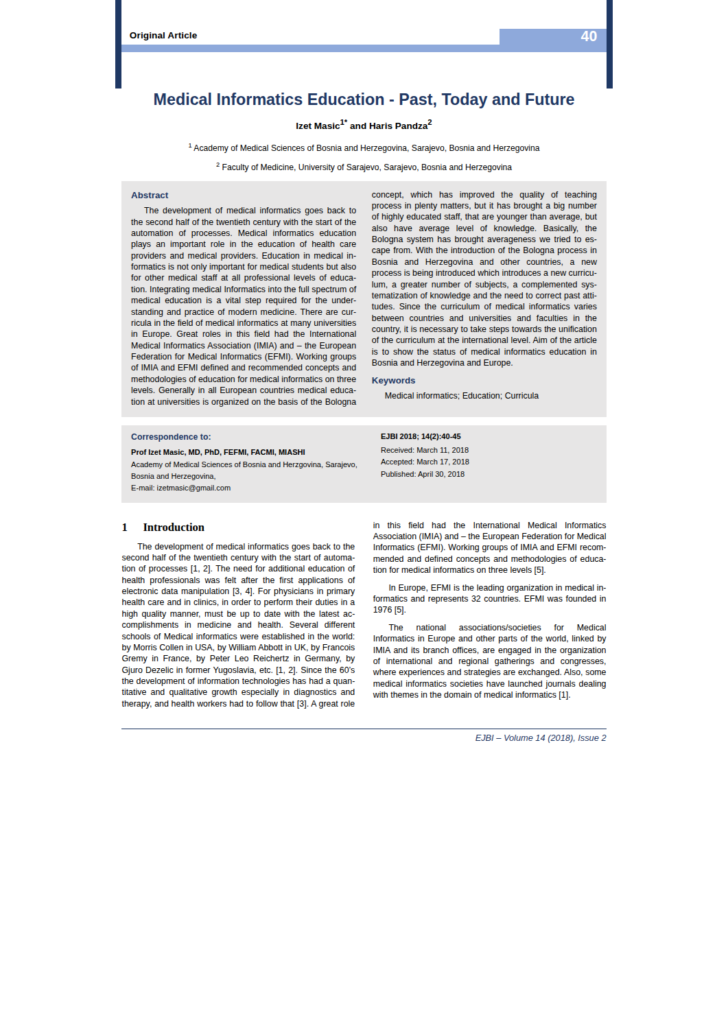Original Article
40
Medical Informatics Education - Past, Today and Future
Izet Masic1* and Haris Pandza2
1 Academy of Medical Sciences of Bosnia and Herzegovina, Sarajevo, Bosnia and Herzegovina
2 Faculty of Medicine, University of Sarajevo, Sarajevo, Bosnia and Herzegovina
Abstract
The development of medical informatics goes back to the second half of the twentieth century with the start of the automation of processes. Medical informatics education plays an important role in the education of health care providers and medical providers. Education in medical informatics is not only important for medical students but also for other medical staff at all professional levels of education. Integrating medical Informatics into the full spectrum of medical education is a vital step required for the understanding and practice of modern medicine. There are curricula in the field of medical informatics at many universities in Europe. Great roles in this field had the International Medical Informatics Association (IMIA) and – the European Federation for Medical Informatics (EFMI). Working groups of IMIA and EFMI defined and recommended concepts and methodologies of education for medical informatics on three levels. Generally in all European countries medical education at universities is organized on the basis of the Bologna concept, which has improved the quality of teaching process in plenty matters, but it has brought a big number of highly educated staff, that are younger than average, but also have average level of knowledge. Basically, the Bologna system has brought averageness we tried to escape from. With the introduction of the Bologna process in Bosnia and Herzegovina and other countries, a new process is being introduced which introduces a new curriculum, a greater number of subjects, a complemented systematization of knowledge and the need to correct past attitudes. Since the curriculum of medical informatics varies between countries and universities and faculties in the country, it is necessary to take steps towards the unification of the curriculum at the international level. Aim of the article is to show the status of medical informatics education in Bosnia and Herzegovina and Europe.
Keywords
Medical informatics; Education; Curricula
Correspondence to:
Prof Izet Masic, MD, PhD, FEFMI, FACMI, MIASHI
Academy of Medical Sciences of Bosnia and Herzgovina, Sarajevo,
Bosnia and Herzegovina,
E-mail: izetmasic@gmail.com
EJBI 2018; 14(2):40-45
Received: March 11, 2018
Accepted: March 17, 2018
Published: April 30, 2018
1 Introduction
The development of medical informatics goes back to the second half of the twentieth century with the start of automation of processes [1, 2]. The need for additional education of health professionals was felt after the first applications of electronic data manipulation [3, 4]. For physicians in primary health care and in clinics, in order to perform their duties in a high quality manner, must be up to date with the latest accomplishments in medicine and health. Several different schools of Medical informatics were established in the world: by Morris Collen in USA, by William Abbott in UK, by Francois Gremy in France, by Peter Leo Reichertz in Germany, by Gjuro Dezelic in former Yugoslavia, etc. [1, 2]. Since the 60’s the development of information technologies has had a quantitative and qualitative growth especially in diagnostics and therapy, and health workers had to follow that [3]. A great role in this field had the International Medical Informatics Association (IMIA) and – the European Federation for Medical Informatics (EFMI). Working groups of IMIA and EFMI recommended and defined concepts and methodologies of education for medical informatics on three levels [5].
In Europe, EFMI is the leading organization in medical informatics and represents 32 countries. EFMI was founded in 1976 [5].
The national associations/societies for Medical Informatics in Europe and other parts of the world, linked by IMIA and its branch offices, are engaged in the organization of international and regional gatherings and congresses, where experiences and strategies are exchanged. Also, some medical informatics societies have launched journals dealing with themes in the domain of medical informatics [1].
EJBI – Volume 14 (2018), Issue 2